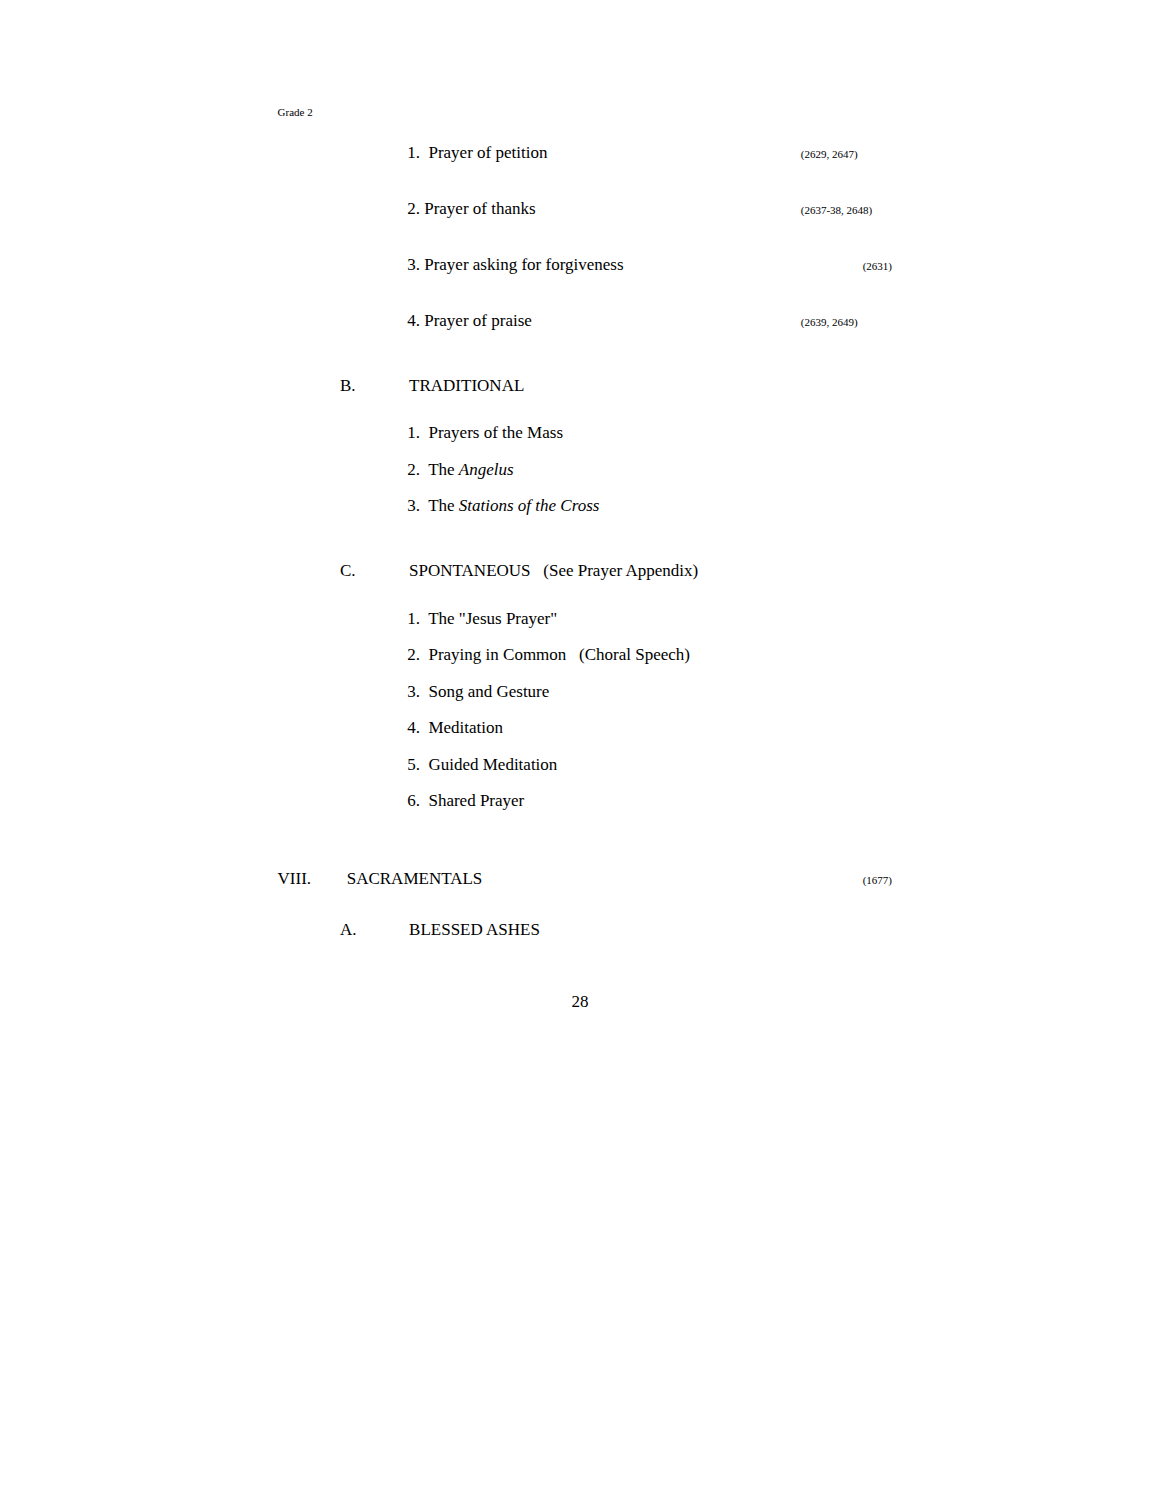Grade 2
1. Prayer of petition
(2629, 2647)
2. Prayer of thanks
(2637-38, 2648)
3. Prayer asking for forgiveness
(2631)
4. Prayer of praise
(2639, 2649)
B.
TRADITIONAL
1. Prayers of the Mass
2. The Angelus
3. The Stations of the Cross
C.
SPONTANEOUS (See Prayer Appendix)
1. The "Jesus Prayer"
2. Praying in Common (Choral Speech)
3. Song and Gesture
4. Meditation
5. Guided Meditation
6. Shared Prayer
VIII.
SACRAMENTALS
(1677)
A.
BLESSED ASHES
28